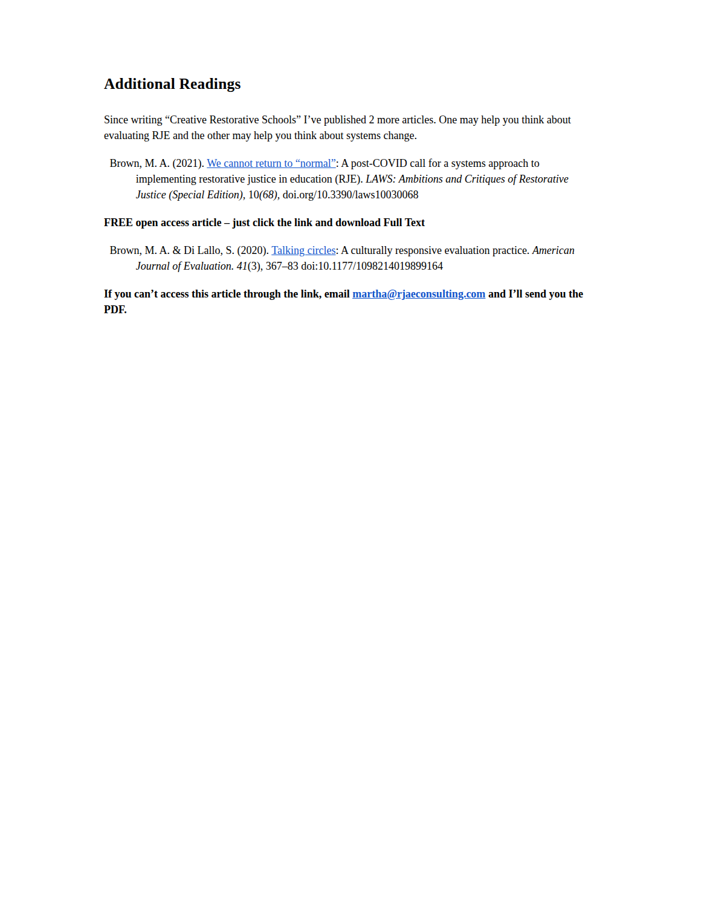Additional Readings
Since writing “Creative Restorative Schools” I’ve published 2 more articles. One may help you think about evaluating RJE and the other may help you think about systems change.
Brown, M. A. (2021). We cannot return to “normal”: A post-COVID call for a systems approach to implementing restorative justice in education (RJE). LAWS: Ambitions and Critiques of Restorative Justice (Special Edition), 10(68), doi.org/10.3390/laws10030068
FREE open access article – just click the link and download Full Text
Brown, M. A. & Di Lallo, S. (2020). Talking circles: A culturally responsive evaluation practice. American Journal of Evaluation. 41(3), 367–83 doi:10.1177/1098214019899164
If you can’t access this article through the link, email martha@rjaeconsulting.com and I’ll send you the PDF.